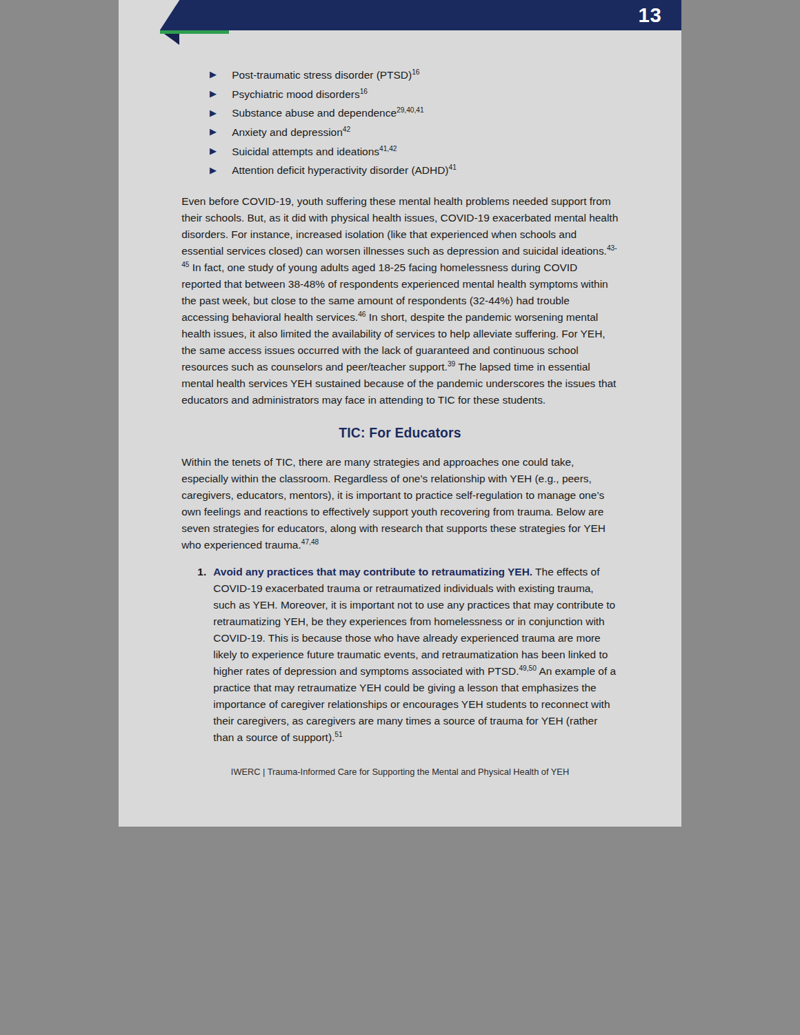13
Post-traumatic stress disorder (PTSD)16
Psychiatric mood disorders16
Substance abuse and dependence29,40,41
Anxiety and depression42
Suicidal attempts and ideations41,42
Attention deficit hyperactivity disorder (ADHD)41
Even before COVID-19, youth suffering these mental health problems needed support from their schools. But, as it did with physical health issues, COVID-19 exacerbated mental health disorders. For instance, increased isolation (like that experienced when schools and essential services closed) can worsen illnesses such as depression and suicidal ideations.43-45 In fact, one study of young adults aged 18-25 facing homelessness during COVID reported that between 38-48% of respondents experienced mental health symptoms within the past week, but close to the same amount of respondents (32-44%) had trouble accessing behavioral health services.46 In short, despite the pandemic worsening mental health issues, it also limited the availability of services to help alleviate suffering. For YEH, the same access issues occurred with the lack of guaranteed and continuous school resources such as counselors and peer/teacher support.39 The lapsed time in essential mental health services YEH sustained because of the pandemic underscores the issues that educators and administrators may face in attending to TIC for these students.
TIC: For Educators
Within the tenets of TIC, there are many strategies and approaches one could take, especially within the classroom. Regardless of one’s relationship with YEH (e.g., peers, caregivers, educators, mentors), it is important to practice self-regulation to manage one’s own feelings and reactions to effectively support youth recovering from trauma. Below are seven strategies for educators, along with research that supports these strategies for YEH who experienced trauma.47,48
Avoid any practices that may contribute to retraumatizing YEH. The effects of COVID-19 exacerbated trauma or retraumatized individuals with existing trauma, such as YEH. Moreover, it is important not to use any practices that may contribute to retraumatizing YEH, be they experiences from homelessness or in conjunction with COVID-19. This is because those who have already experienced trauma are more likely to experience future traumatic events, and retraumatization has been linked to higher rates of depression and symptoms associated with PTSD.49,50 An example of a practice that may retraumatize YEH could be giving a lesson that emphasizes the importance of caregiver relationships or encourages YEH students to reconnect with their caregivers, as caregivers are many times a source of trauma for YEH (rather than a source of support).51
IWERC | Trauma-Informed Care for Supporting the Mental and Physical Health of YEH